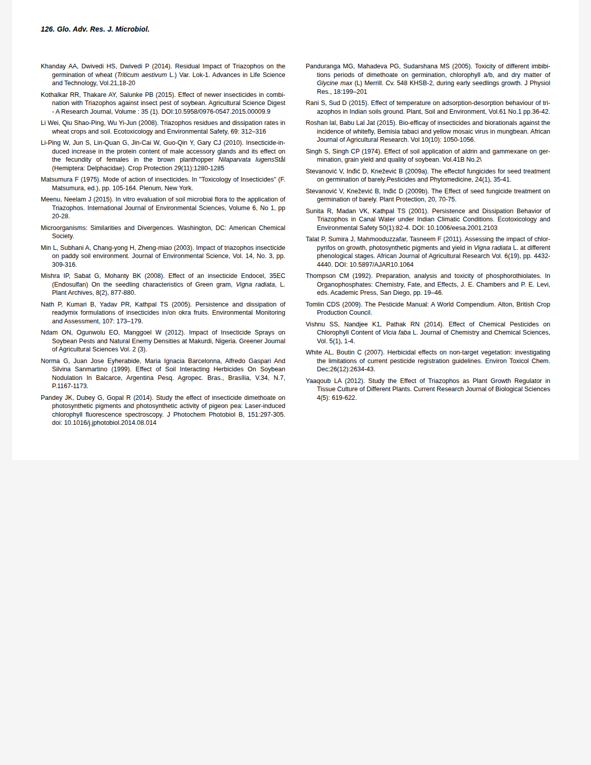126. Glo. Adv. Res. J. Microbiol.
Khanday AA, Dwivedi HS, Dwivedi P (2014). Residual Impact of Triazophos on the germination of wheat (Triticum aestivum L.) Var. Lok-1. Advances in Life Science and Technology, Vol.21,18-20
Kothalkar RR, Thakare AY, Salunke PB (2015). Effect of newer insecticides in combination with Triazophos against insect pest of soybean. Agricultural Science Digest - A Research Journal, Volume : 35 (1). DOI:10.5958/0976-0547.2015.00009.9
Li Wei, Qiu Shao-Ping, Wu Yi-Jun (2008). Triazophos residues and dissipation rates in wheat crops and soil. Ecotoxicology and Environmental Safety, 69: 312–316
Li-Ping W, Jun S, Lin-Quan G, Jin-Cai W, Guo-Qin Y, Gary CJ (2010). Insecticide-induced increase in the protein content of male accessory glands and its effect on the fecundity of females in the brown planthopper Nilaparvata lugens Stål (Hemiptera: Delphacidae). Crop Protection 29(11):1280-1285
Matsumura F (1975). Mode of action of insecticides. In "Toxicology of Insecticides" (F. Matsumura, ed.), pp. 105-164. Plenum, New York.
Meenu, Neelam J (2015). In vitro evaluation of soil microbial flora to the application of Triazophos. International Journal of Environmental Sciences, Volume 6, No 1, pp 20-28.
Microorganisms: Similarities and Divergences. Washington, DC: American Chemical Society.
Min L, Subhani A, Chang-yong H, Zheng-miao (2003). Impact of triazophos insecticide on paddy soil environment. Journal of Environmental Science, Vol. 14, No. 3, pp. 309-316.
Mishra IP, Sabat G, Mohanty BK (2008). Effect of an insecticide Endocel, 35EC (Endosulfan) On the seedling characteristics of Green gram, Vigna radiata, L. Plant Archives, 8(2), 877-880.
Nath P, Kumari B, Yadav PR, Kathpal TS (2005). Persistence and dissipation of readymix formulations of insecticides in/on okra fruits. Environmental Monitoring and Assessment, 107: 173–179.
Ndam ON, Ogunwolu EO, Manggoel W (2012). Impact of Insecticide Sprays on Soybean Pests and Natural Enemy Densities at Makurdi, Nigeria. Greener Journal of Agricultural Sciences Vol. 2 (3).
Norma G, Juan Jose Eyherabide, Maria Ignacia Barcelonna, Alfredo Gaspari And Silvina Sanmartino (1999). Effect of Soil Interacting Herbicides On Soybean Nodulation In Balcarce, Argentina Pesq. Agropec. Bras., Brasília, V.34, N.7, P.1167-1173.
Pandey JK, Dubey G, Gopal R (2014). Study the effect of insecticide dimethoate on photosynthetic pigments and photosynthetic activity of pigeon pea: Laser-induced chlorophyll fluorescence spectroscopy. J Photochem Photobiol B, 151:297-305. doi: 10.1016/j.jphotobiol.2014.08.014
Panduranga MG, Mahadeva PG, Sudarshana MS (2005). Toxicity of different imbibitions periods of dimethoate on germination, chlorophyll a/b, and dry matter of Glycine max (L) Merrill. Cv. 548 KHSB-2, during early seedlings growth. J Physiol Res., 18:199–201
Rani S, Sud D (2015). Effect of temperature on adsorption-desorption behaviour of triazophos in Indian soils ground. Plant, Soil and Environment, Vol.61 No.1 pp.36-42.
Roshan lal, Babu Lal Jat (2015). Bio-efficay of insecticides and biorationals against the incidence of whitefly, Bemisia tabaci and yellow mosaic virus in mungbean. African Journal of Agricultural Research. Vol 10(10): 1050-1056.
Singh S, Singh CP (1974). Effect of soil application of aldrin and gammexane on germination, grain yield and quality of soybean. Vol.41B No.2\
Stevanović V, Inđić D, Knežević B (2009a). The effectof fungicides for seed treatment on germination of barely.Pesticides and Phytomedicine, 24(1), 35-41.
Stevanović V, Knežević B, Inđić D (2009b). The Effect of seed fungicide treatment on germination of barely. Plant Protection, 20, 70-75.
Sunita R, Madan VK, Kathpal TS (2001). Persistence and Dissipation Behavior of Triazophos in Canal Water under Indian Climatic Conditions. Ecotoxicology and Environmental Safety 50(1):82-4. DOI: 10.1006/eesa.2001.2103
Talat P, Sumira J, Mahmooduzzafar, Tasneem F (2011). Assessing the impact of chlorpyrifos on growth, photosynthetic pigments and yield in Vigna radiata L. at different phenological stages. African Journal of Agricultural Research Vol. 6(19), pp. 4432-4440. DOI: 10.5897/AJAR10.1064
Thompson CM (1992). Preparation, analysis and toxicity of phosphorothiolates. In Organophosphates: Chemistry, Fate, and Effects, J. E. Chambers and P. E. Levi, eds. Academic Press, San Diego, pp. 19–46.
Tomlin CDS (2009). The Pesticide Manual: A World Compendium. Alton, British Crop Production Council.
Vishnu SS, Nandjee K1, Pathak RN (2014). Effect of Chemical Pesticides on Chlorophyll Content of Vicia faba L. Journal of Chemistry and Chemical Sciences, Vol. 5(1), 1-4.
White AL, Boutin C (2007). Herbicidal effects on non-target vegetation: investigating the limitations of current pesticide registration guidelines. Environ Toxicol Chem. Dec;26(12):2634-43.
Yaaqoub LA (2012). Study the Effect of Triazophos as Plant Growth Regulator in Tissue Culture of Different Plants. Current Research Journal of Biological Sciences 4(5): 619-622.